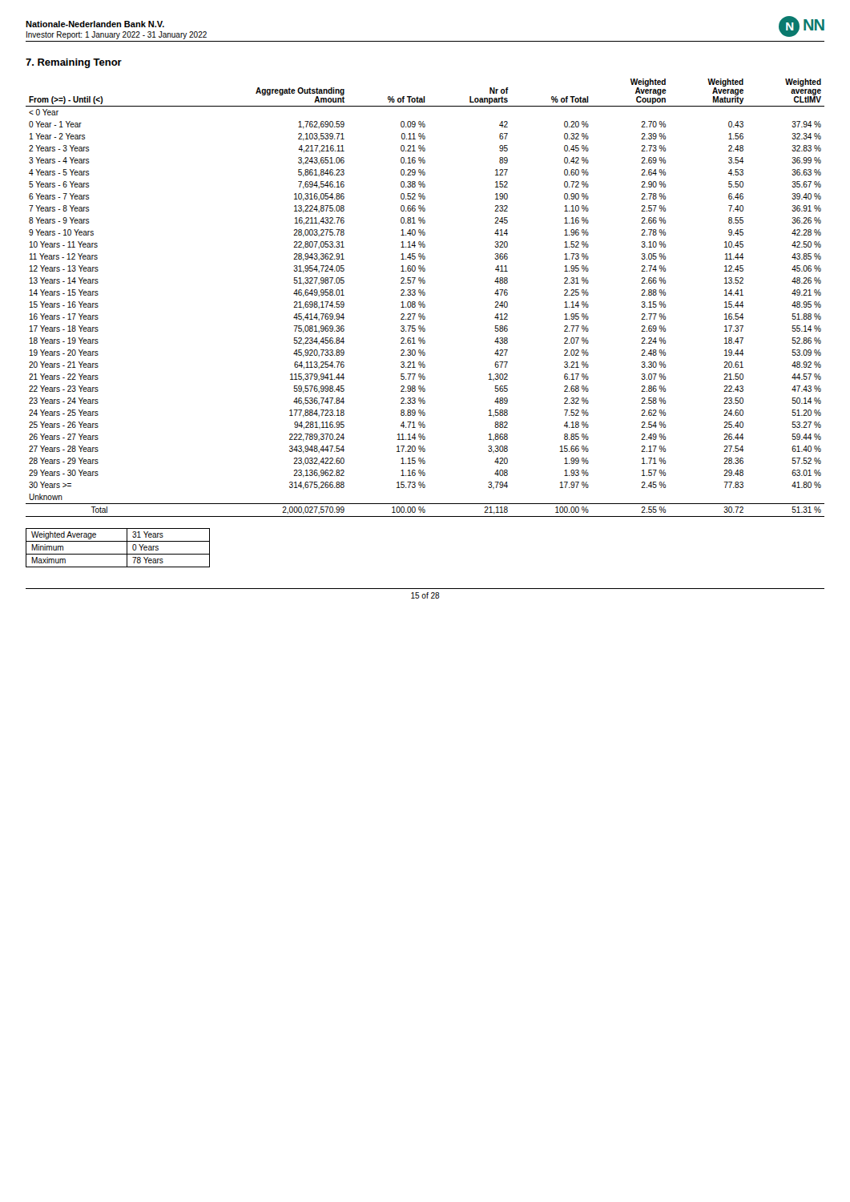Nationale-Nederlanden Bank N.V.
Investor Report: 1 January 2022 - 31 January 2022
NNN
7. Remaining Tenor
| From (>=) - Until (<) | Aggregate Outstanding Amount | % of Total | Nr of Loanparts | % of Total | Weighted Average Coupon | Weighted Average Maturity | Weighted average CLtIMV |
| --- | --- | --- | --- | --- | --- | --- | --- |
| < 0 Year | | | | | | | |
| 0 Year - 1 Year | 1,762,690.59 | 0.09 % | 42 | 0.20 % | 2.70 % | 0.43 | 37.94 % |
| 1 Year - 2 Years | 2,103,539.71 | 0.11 % | 67 | 0.32 % | 2.39 % | 1.56 | 32.34 % |
| 2 Years - 3 Years | 4,217,216.11 | 0.21 % | 95 | 0.45 % | 2.73 % | 2.48 | 32.83 % |
| 3 Years - 4 Years | 3,243,651.06 | 0.16 % | 89 | 0.42 % | 2.69 % | 3.54 | 36.99 % |
| 4 Years - 5 Years | 5,861,846.23 | 0.29 % | 127 | 0.60 % | 2.64 % | 4.53 | 36.63 % |
| 5 Years - 6 Years | 7,694,546.16 | 0.38 % | 152 | 0.72 % | 2.90 % | 5.50 | 35.67 % |
| 6 Years - 7 Years | 10,316,054.86 | 0.52 % | 190 | 0.90 % | 2.78 % | 6.46 | 39.40 % |
| 7 Years - 8 Years | 13,224,875.08 | 0.66 % | 232 | 1.10 % | 2.57 % | 7.40 | 36.91 % |
| 8 Years - 9 Years | 16,211,432.76 | 0.81 % | 245 | 1.16 % | 2.66 % | 8.55 | 36.26 % |
| 9 Years - 10 Years | 28,003,275.78 | 1.40 % | 414 | 1.96 % | 2.78 % | 9.45 | 42.28 % |
| 10 Years - 11 Years | 22,807,053.31 | 1.14 % | 320 | 1.52 % | 3.10 % | 10.45 | 42.50 % |
| 11 Years - 12 Years | 28,943,362.91 | 1.45 % | 366 | 1.73 % | 3.05 % | 11.44 | 43.85 % |
| 12 Years - 13 Years | 31,954,724.05 | 1.60 % | 411 | 1.95 % | 2.74 % | 12.45 | 45.06 % |
| 13 Years - 14 Years | 51,327,987.05 | 2.57 % | 488 | 2.31 % | 2.66 % | 13.52 | 48.26 % |
| 14 Years - 15 Years | 46,649,958.01 | 2.33 % | 476 | 2.25 % | 2.88 % | 14.41 | 49.21 % |
| 15 Years - 16 Years | 21,698,174.59 | 1.08 % | 240 | 1.14 % | 3.15 % | 15.44 | 48.95 % |
| 16 Years - 17 Years | 45,414,769.94 | 2.27 % | 412 | 1.95 % | 2.77 % | 16.54 | 51.88 % |
| 17 Years - 18 Years | 75,081,969.36 | 3.75 % | 586 | 2.77 % | 2.69 % | 17.37 | 55.14 % |
| 18 Years - 19 Years | 52,234,456.84 | 2.61 % | 438 | 2.07 % | 2.24 % | 18.47 | 52.86 % |
| 19 Years - 20 Years | 45,920,733.89 | 2.30 % | 427 | 2.02 % | 2.48 % | 19.44 | 53.09 % |
| 20 Years - 21 Years | 64,113,254.76 | 3.21 % | 677 | 3.21 % | 3.30 % | 20.61 | 48.92 % |
| 21 Years - 22 Years | 115,379,941.44 | 5.77 % | 1,302 | 6.17 % | 3.07 % | 21.50 | 44.57 % |
| 22 Years - 23 Years | 59,576,998.45 | 2.98 % | 565 | 2.68 % | 2.86 % | 22.43 | 47.43 % |
| 23 Years - 24 Years | 46,536,747.84 | 2.33 % | 489 | 2.32 % | 2.58 % | 23.50 | 50.14 % |
| 24 Years - 25 Years | 177,884,723.18 | 8.89 % | 1,588 | 7.52 % | 2.62 % | 24.60 | 51.20 % |
| 25 Years - 26 Years | 94,281,116.95 | 4.71 % | 882 | 4.18 % | 2.54 % | 25.40 | 53.27 % |
| 26 Years - 27 Years | 222,789,370.24 | 11.14 % | 1,868 | 8.85 % | 2.49 % | 26.44 | 59.44 % |
| 27 Years - 28 Years | 343,948,447.54 | 17.20 % | 3,308 | 15.66 % | 2.17 % | 27.54 | 61.40 % |
| 28 Years - 29 Years | 23,032,422.60 | 1.15 % | 420 | 1.99 % | 1.71 % | 28.36 | 57.52 % |
| 29 Years - 30 Years | 23,136,962.82 | 1.16 % | 408 | 1.93 % | 1.57 % | 29.48 | 63.01 % |
| 30 Years >= | 314,675,266.88 | 15.73 % | 3,794 | 17.97 % | 2.45 % | 77.83 | 41.80 % |
| Unknown | | | | | | | |
| Total | 2,000,027,570.99 | 100.00 % | 21,118 | 100.00 % | 2.55 % | 30.72 | 51.31 % |
| Weighted Average | 31 Years |
| Minimum | 0 Years |
| Maximum | 78 Years |
15 of 28